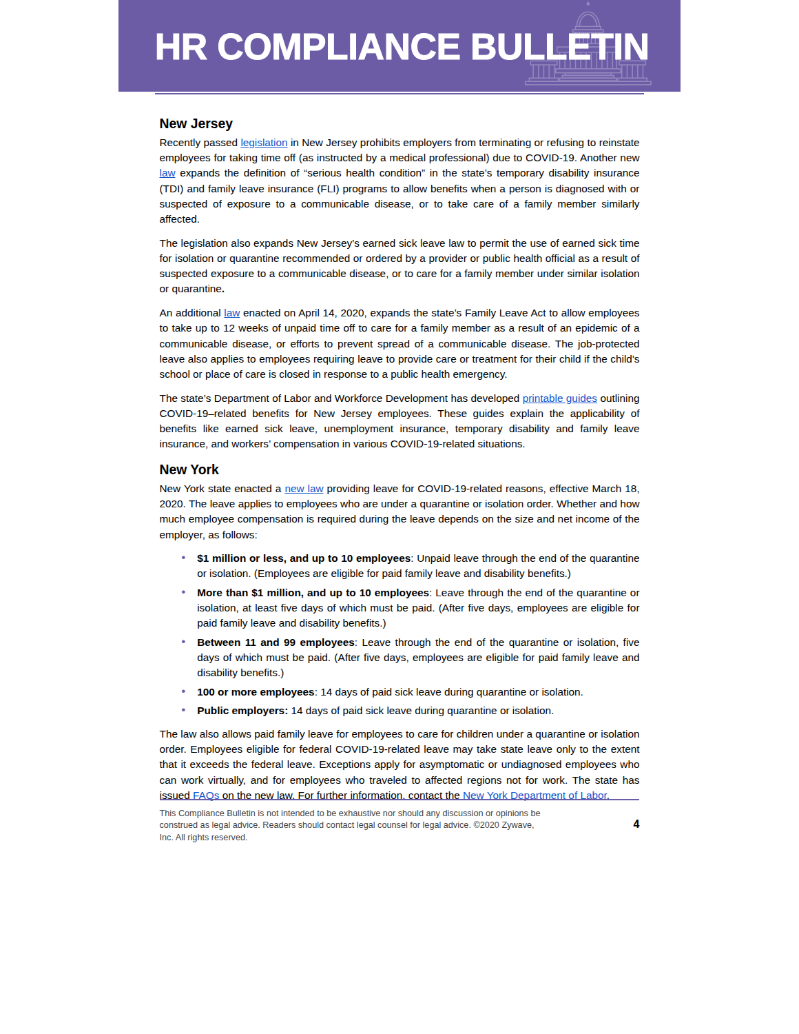HR Compliance Bulletin
New Jersey
Recently passed legislation in New Jersey prohibits employers from terminating or refusing to reinstate employees for taking time off (as instructed by a medical professional) due to COVID-19. Another new law expands the definition of “serious health condition” in the state’s temporary disability insurance (TDI) and family leave insurance (FLI) programs to allow benefits when a person is diagnosed with or suspected of exposure to a communicable disease, or to take care of a family member similarly affected.
The legislation also expands New Jersey’s earned sick leave law to permit the use of earned sick time for isolation or quarantine recommended or ordered by a provider or public health official as a result of suspected exposure to a communicable disease, or to care for a family member under similar isolation or quarantine.
An additional law enacted on April 14, 2020, expands the state’s Family Leave Act to allow employees to take up to 12 weeks of unpaid time off to care for a family member as a result of an epidemic of a communicable disease, or efforts to prevent spread of a communicable disease. The job-protected leave also applies to employees requiring leave to provide care or treatment for their child if the child's school or place of care is closed in response to a public health emergency.
The state’s Department of Labor and Workforce Development has developed printable guides outlining COVID-19–related benefits for New Jersey employees. These guides explain the applicability of benefits like earned sick leave, unemployment insurance, temporary disability and family leave insurance, and workers’ compensation in various COVID-19-related situations.
New York
New York state enacted a new law providing leave for COVID-19-related reasons, effective March 18, 2020. The leave applies to employees who are under a quarantine or isolation order. Whether and how much employee compensation is required during the leave depends on the size and net income of the employer, as follows:
$1 million or less, and up to 10 employees: Unpaid leave through the end of the quarantine or isolation. (Employees are eligible for paid family leave and disability benefits.)
More than $1 million, and up to 10 employees: Leave through the end of the quarantine or isolation, at least five days of which must be paid. (After five days, employees are eligible for paid family leave and disability benefits.)
Between 11 and 99 employees: Leave through the end of the quarantine or isolation, five days of which must be paid. (After five days, employees are eligible for paid family leave and disability benefits.)
100 or more employees: 14 days of paid sick leave during quarantine or isolation.
Public employers: 14 days of paid sick leave during quarantine or isolation.
The law also allows paid family leave for employees to care for children under a quarantine or isolation order. Employees eligible for federal COVID-19-related leave may take state leave only to the extent that it exceeds the federal leave. Exceptions apply for asymptomatic or undiagnosed employees who can work virtually, and for employees who traveled to affected regions not for work. The state has issued FAQs on the new law. For further information, contact the New York Department of Labor.
This Compliance Bulletin is not intended to be exhaustive nor should any discussion or opinions be construed as legal advice. Readers should contact legal counsel for legal advice. ©2020 Zywave, Inc. All rights reserved.
4